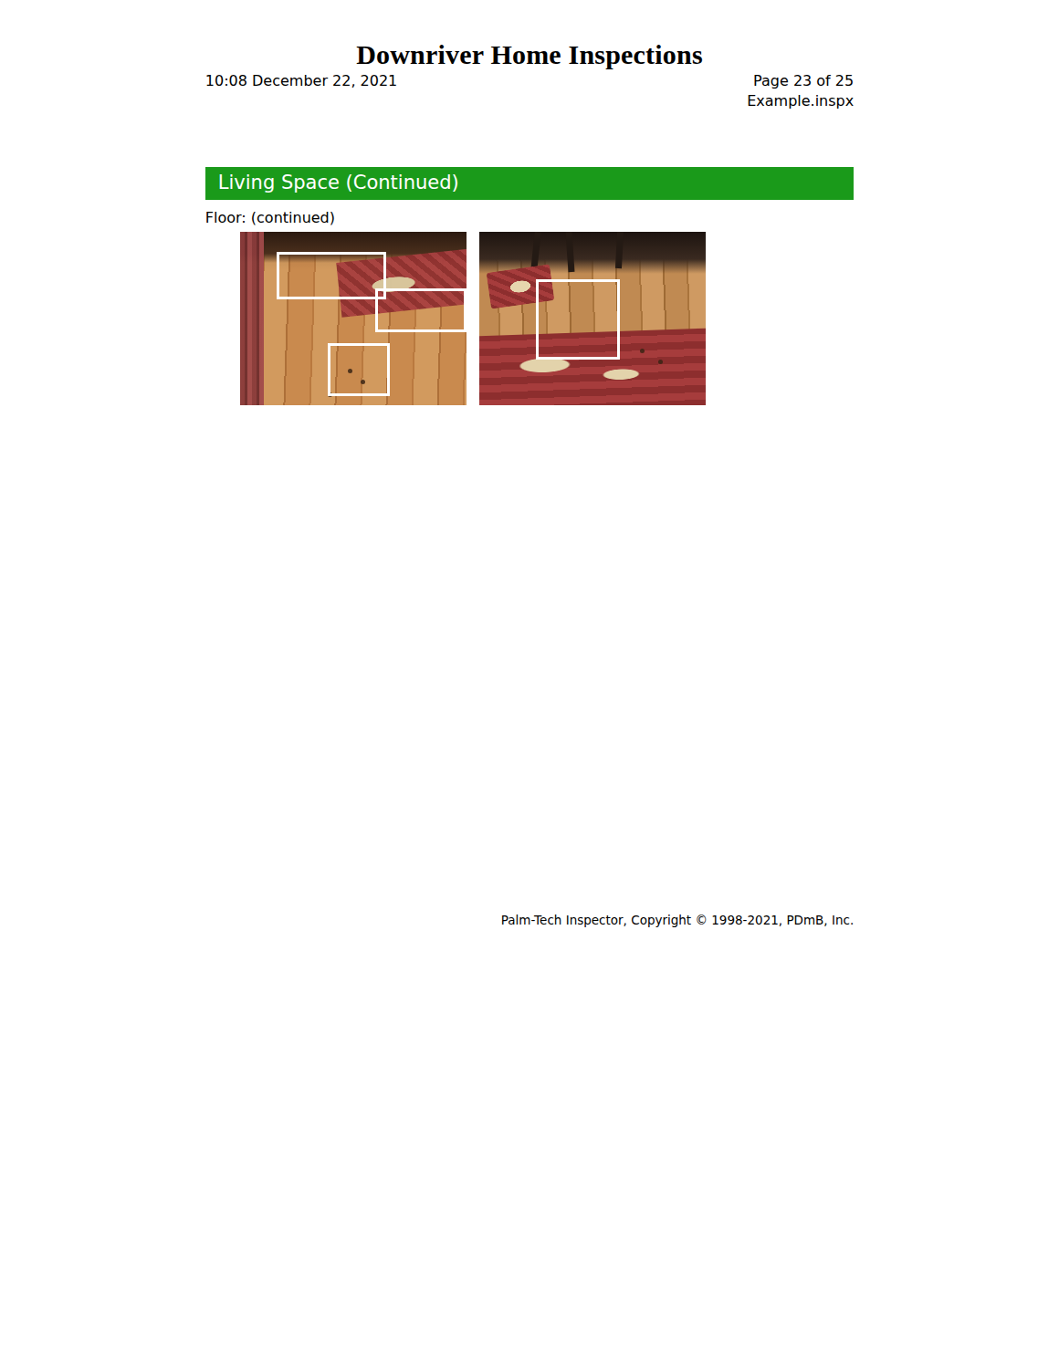Downriver Home Inspections
10:08 December 22, 2021
Page 23 of 25
Example.inspx
Living Space (Continued)
Floor: (continued)
Palm-Tech Inspector, Copyright © 1998-2021, PDmB, Inc.